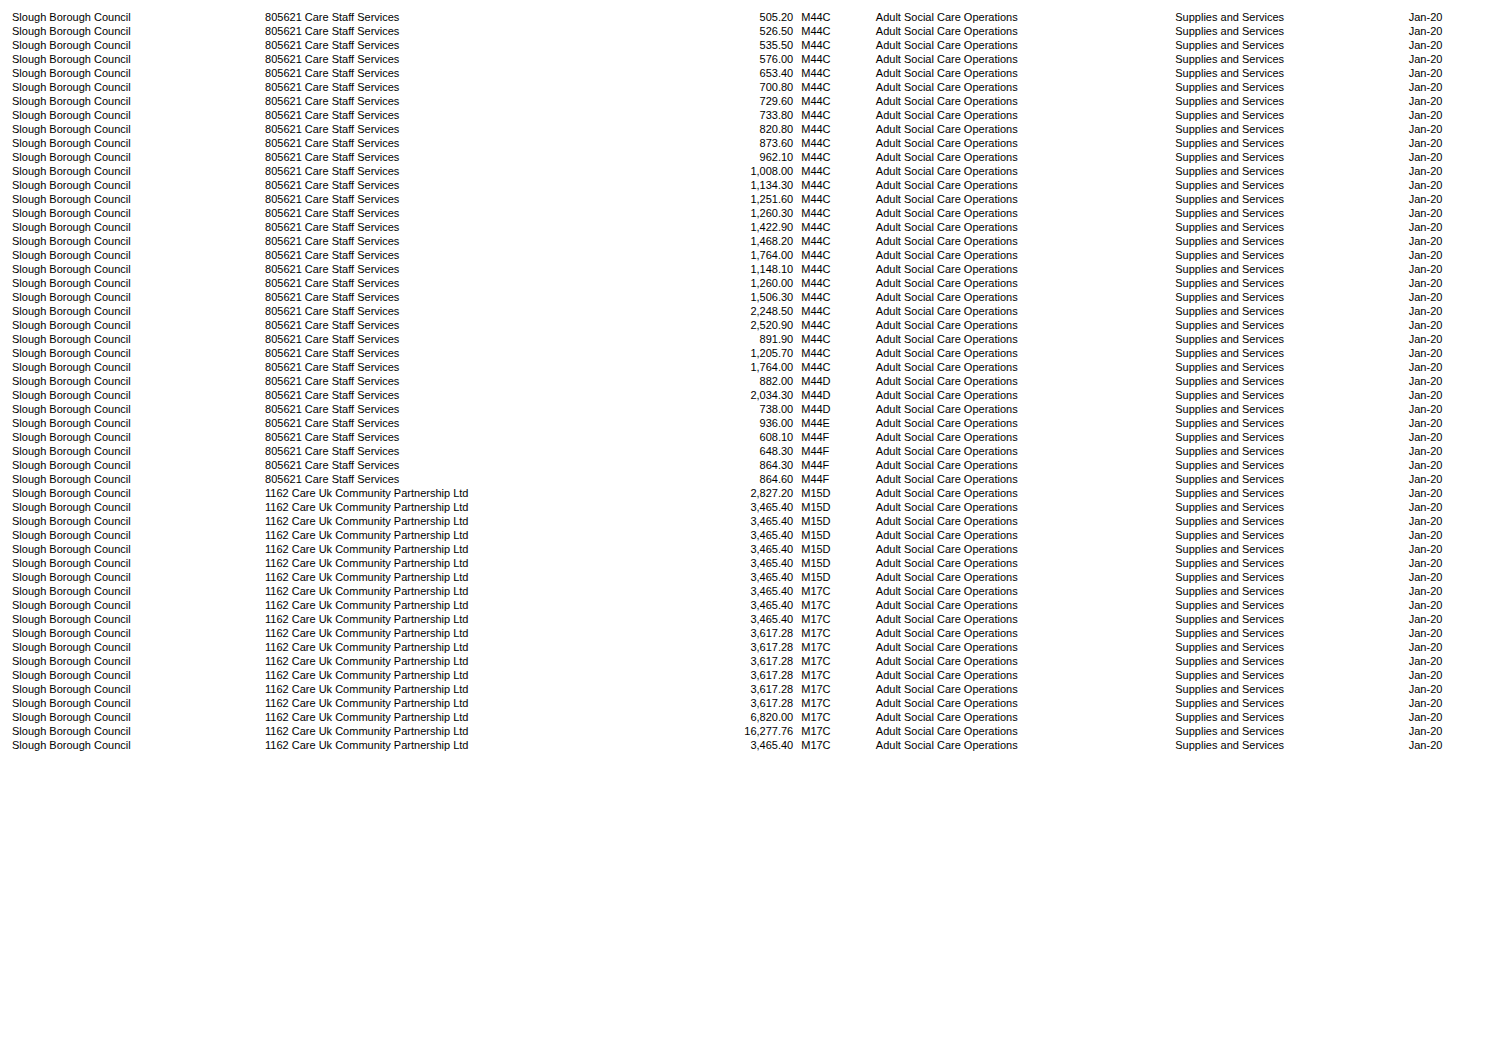| Slough Borough Council | 805621 Care Staff Services | 505.20 | M44C | Adult Social Care Operations | Supplies and Services | Jan-20 |
| Slough Borough Council | 805621 Care Staff Services | 526.50 | M44C | Adult Social Care Operations | Supplies and Services | Jan-20 |
| Slough Borough Council | 805621 Care Staff Services | 535.50 | M44C | Adult Social Care Operations | Supplies and Services | Jan-20 |
| Slough Borough Council | 805621 Care Staff Services | 576.00 | M44C | Adult Social Care Operations | Supplies and Services | Jan-20 |
| Slough Borough Council | 805621 Care Staff Services | 653.40 | M44C | Adult Social Care Operations | Supplies and Services | Jan-20 |
| Slough Borough Council | 805621 Care Staff Services | 700.80 | M44C | Adult Social Care Operations | Supplies and Services | Jan-20 |
| Slough Borough Council | 805621 Care Staff Services | 729.60 | M44C | Adult Social Care Operations | Supplies and Services | Jan-20 |
| Slough Borough Council | 805621 Care Staff Services | 733.80 | M44C | Adult Social Care Operations | Supplies and Services | Jan-20 |
| Slough Borough Council | 805621 Care Staff Services | 820.80 | M44C | Adult Social Care Operations | Supplies and Services | Jan-20 |
| Slough Borough Council | 805621 Care Staff Services | 873.60 | M44C | Adult Social Care Operations | Supplies and Services | Jan-20 |
| Slough Borough Council | 805621 Care Staff Services | 962.10 | M44C | Adult Social Care Operations | Supplies and Services | Jan-20 |
| Slough Borough Council | 805621 Care Staff Services | 1,008.00 | M44C | Adult Social Care Operations | Supplies and Services | Jan-20 |
| Slough Borough Council | 805621 Care Staff Services | 1,134.30 | M44C | Adult Social Care Operations | Supplies and Services | Jan-20 |
| Slough Borough Council | 805621 Care Staff Services | 1,251.60 | M44C | Adult Social Care Operations | Supplies and Services | Jan-20 |
| Slough Borough Council | 805621 Care Staff Services | 1,260.30 | M44C | Adult Social Care Operations | Supplies and Services | Jan-20 |
| Slough Borough Council | 805621 Care Staff Services | 1,422.90 | M44C | Adult Social Care Operations | Supplies and Services | Jan-20 |
| Slough Borough Council | 805621 Care Staff Services | 1,468.20 | M44C | Adult Social Care Operations | Supplies and Services | Jan-20 |
| Slough Borough Council | 805621 Care Staff Services | 1,764.00 | M44C | Adult Social Care Operations | Supplies and Services | Jan-20 |
| Slough Borough Council | 805621 Care Staff Services | 1,148.10 | M44C | Adult Social Care Operations | Supplies and Services | Jan-20 |
| Slough Borough Council | 805621 Care Staff Services | 1,260.00 | M44C | Adult Social Care Operations | Supplies and Services | Jan-20 |
| Slough Borough Council | 805621 Care Staff Services | 1,506.30 | M44C | Adult Social Care Operations | Supplies and Services | Jan-20 |
| Slough Borough Council | 805621 Care Staff Services | 2,248.50 | M44C | Adult Social Care Operations | Supplies and Services | Jan-20 |
| Slough Borough Council | 805621 Care Staff Services | 2,520.90 | M44C | Adult Social Care Operations | Supplies and Services | Jan-20 |
| Slough Borough Council | 805621 Care Staff Services | 891.90 | M44C | Adult Social Care Operations | Supplies and Services | Jan-20 |
| Slough Borough Council | 805621 Care Staff Services | 1,205.70 | M44C | Adult Social Care Operations | Supplies and Services | Jan-20 |
| Slough Borough Council | 805621 Care Staff Services | 1,764.00 | M44C | Adult Social Care Operations | Supplies and Services | Jan-20 |
| Slough Borough Council | 805621 Care Staff Services | 882.00 | M44D | Adult Social Care Operations | Supplies and Services | Jan-20 |
| Slough Borough Council | 805621 Care Staff Services | 2,034.30 | M44D | Adult Social Care Operations | Supplies and Services | Jan-20 |
| Slough Borough Council | 805621 Care Staff Services | 738.00 | M44D | Adult Social Care Operations | Supplies and Services | Jan-20 |
| Slough Borough Council | 805621 Care Staff Services | 936.00 | M44E | Adult Social Care Operations | Supplies and Services | Jan-20 |
| Slough Borough Council | 805621 Care Staff Services | 608.10 | M44F | Adult Social Care Operations | Supplies and Services | Jan-20 |
| Slough Borough Council | 805621 Care Staff Services | 648.30 | M44F | Adult Social Care Operations | Supplies and Services | Jan-20 |
| Slough Borough Council | 805621 Care Staff Services | 864.30 | M44F | Adult Social Care Operations | Supplies and Services | Jan-20 |
| Slough Borough Council | 805621 Care Staff Services | 864.60 | M44F | Adult Social Care Operations | Supplies and Services | Jan-20 |
| Slough Borough Council | 1162 Care Uk Community Partnership Ltd | 2,827.20 | M15D | Adult Social Care Operations | Supplies and Services | Jan-20 |
| Slough Borough Council | 1162 Care Uk Community Partnership Ltd | 3,465.40 | M15D | Adult Social Care Operations | Supplies and Services | Jan-20 |
| Slough Borough Council | 1162 Care Uk Community Partnership Ltd | 3,465.40 | M15D | Adult Social Care Operations | Supplies and Services | Jan-20 |
| Slough Borough Council | 1162 Care Uk Community Partnership Ltd | 3,465.40 | M15D | Adult Social Care Operations | Supplies and Services | Jan-20 |
| Slough Borough Council | 1162 Care Uk Community Partnership Ltd | 3,465.40 | M15D | Adult Social Care Operations | Supplies and Services | Jan-20 |
| Slough Borough Council | 1162 Care Uk Community Partnership Ltd | 3,465.40 | M15D | Adult Social Care Operations | Supplies and Services | Jan-20 |
| Slough Borough Council | 1162 Care Uk Community Partnership Ltd | 3,465.40 | M15D | Adult Social Care Operations | Supplies and Services | Jan-20 |
| Slough Borough Council | 1162 Care Uk Community Partnership Ltd | 3,465.40 | M17C | Adult Social Care Operations | Supplies and Services | Jan-20 |
| Slough Borough Council | 1162 Care Uk Community Partnership Ltd | 3,465.40 | M17C | Adult Social Care Operations | Supplies and Services | Jan-20 |
| Slough Borough Council | 1162 Care Uk Community Partnership Ltd | 3,465.40 | M17C | Adult Social Care Operations | Supplies and Services | Jan-20 |
| Slough Borough Council | 1162 Care Uk Community Partnership Ltd | 3,617.28 | M17C | Adult Social Care Operations | Supplies and Services | Jan-20 |
| Slough Borough Council | 1162 Care Uk Community Partnership Ltd | 3,617.28 | M17C | Adult Social Care Operations | Supplies and Services | Jan-20 |
| Slough Borough Council | 1162 Care Uk Community Partnership Ltd | 3,617.28 | M17C | Adult Social Care Operations | Supplies and Services | Jan-20 |
| Slough Borough Council | 1162 Care Uk Community Partnership Ltd | 3,617.28 | M17C | Adult Social Care Operations | Supplies and Services | Jan-20 |
| Slough Borough Council | 1162 Care Uk Community Partnership Ltd | 3,617.28 | M17C | Adult Social Care Operations | Supplies and Services | Jan-20 |
| Slough Borough Council | 1162 Care Uk Community Partnership Ltd | 3,617.28 | M17C | Adult Social Care Operations | Supplies and Services | Jan-20 |
| Slough Borough Council | 1162 Care Uk Community Partnership Ltd | 6,820.00 | M17C | Adult Social Care Operations | Supplies and Services | Jan-20 |
| Slough Borough Council | 1162 Care Uk Community Partnership Ltd | 16,277.76 | M17C | Adult Social Care Operations | Supplies and Services | Jan-20 |
| Slough Borough Council | 1162 Care Uk Community Partnership Ltd | 3,465.40 | M17C | Adult Social Care Operations | Supplies and Services | Jan-20 |